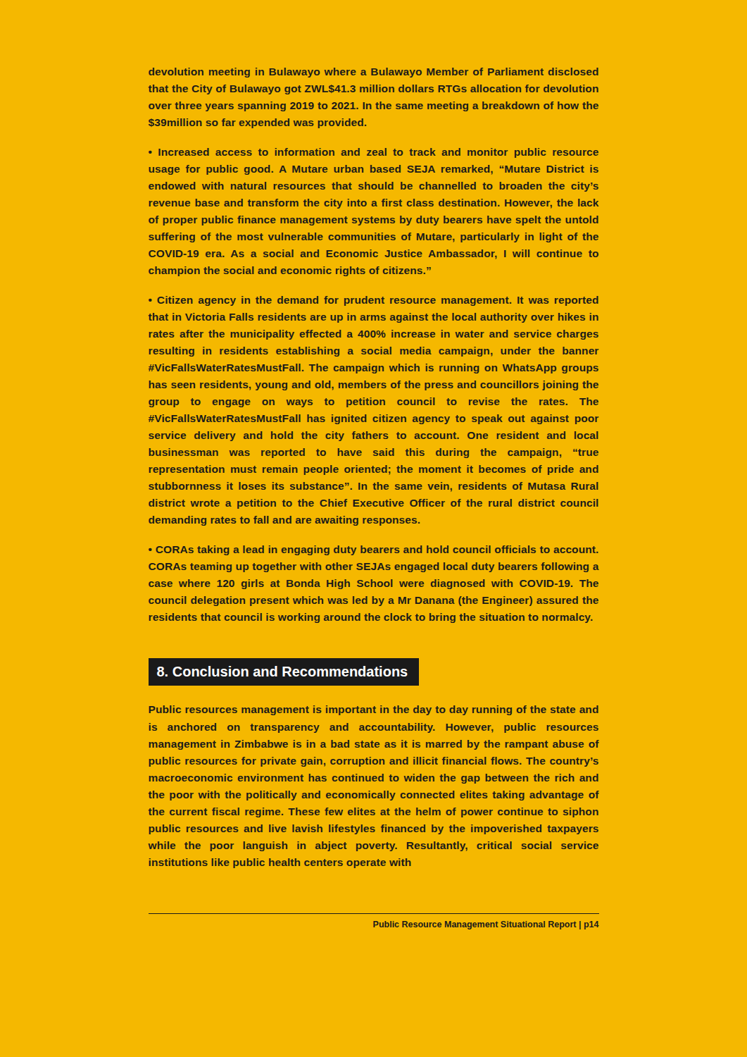devolution meeting in Bulawayo where a Bulawayo Member of Parliament disclosed that the City of Bulawayo got ZWL$41.3 million dollars RTGs allocation for devolution over three years spanning 2019 to 2021. In the same meeting a breakdown of how the $39million so far expended was provided.
Increased access to information and zeal to track and monitor public resource usage for public good. A Mutare urban based SEJA remarked, “Mutare District is endowed with natural resources that should be channelled to broaden the city’s revenue base and transform the city into a first class destination. However, the lack of proper public finance management systems by duty bearers have spelt the untold suffering of the most vulnerable communities of Mutare, particularly in light of the COVID-19 era. As a social and Economic Justice Ambassador, I will continue to champion the social and economic rights of citizens.”
Citizen agency in the demand for prudent resource management. It was reported that in Victoria Falls residents are up in arms against the local authority over hikes in rates after the municipality effected a 400% increase in water and service charges resulting in residents establishing a social media campaign, under the banner #VicFallsWaterRatesMustFall. The campaign which is running on WhatsApp groups has seen residents, young and old, members of the press and councillors joining the group to engage on ways to petition council to revise the rates. The #VicFallsWaterRatesMustFall has ignited citizen agency to speak out against poor service delivery and hold the city fathers to account. One resident and local businessman was reported to have said this during the campaign, “true representation must remain people oriented; the moment it becomes of pride and stubbornness it loses its substance”. In the same vein, residents of Mutasa Rural district wrote a petition to the Chief Executive Officer of the rural district council demanding rates to fall and are awaiting responses.
CORAs taking a lead in engaging duty bearers and hold council officials to account. CORAs teaming up together with other SEJAs engaged local duty bearers following a case where 120 girls at Bonda High School were diagnosed with COVID-19. The council delegation present which was led by a Mr Danana (the Engineer) assured the residents that council is working around the clock to bring the situation to normalcy.
8. Conclusion and Recommendations
Public resources management is important in the day to day running of the state and is anchored on transparency and accountability. However, public resources management in Zimbabwe is in a bad state as it is marred by the rampant abuse of public resources for private gain, corruption and illicit financial flows. The country’s macroeconomic environment has continued to widen the gap between the rich and the poor with the politically and economically connected elites taking advantage of the current fiscal regime. These few elites at the helm of power continue to siphon public resources and live lavish lifestyles financed by the impoverished taxpayers while the poor languish in abject poverty. Resultantly, critical social service institutions like public health centers operate with
Public Resource Management Situational Report | p14